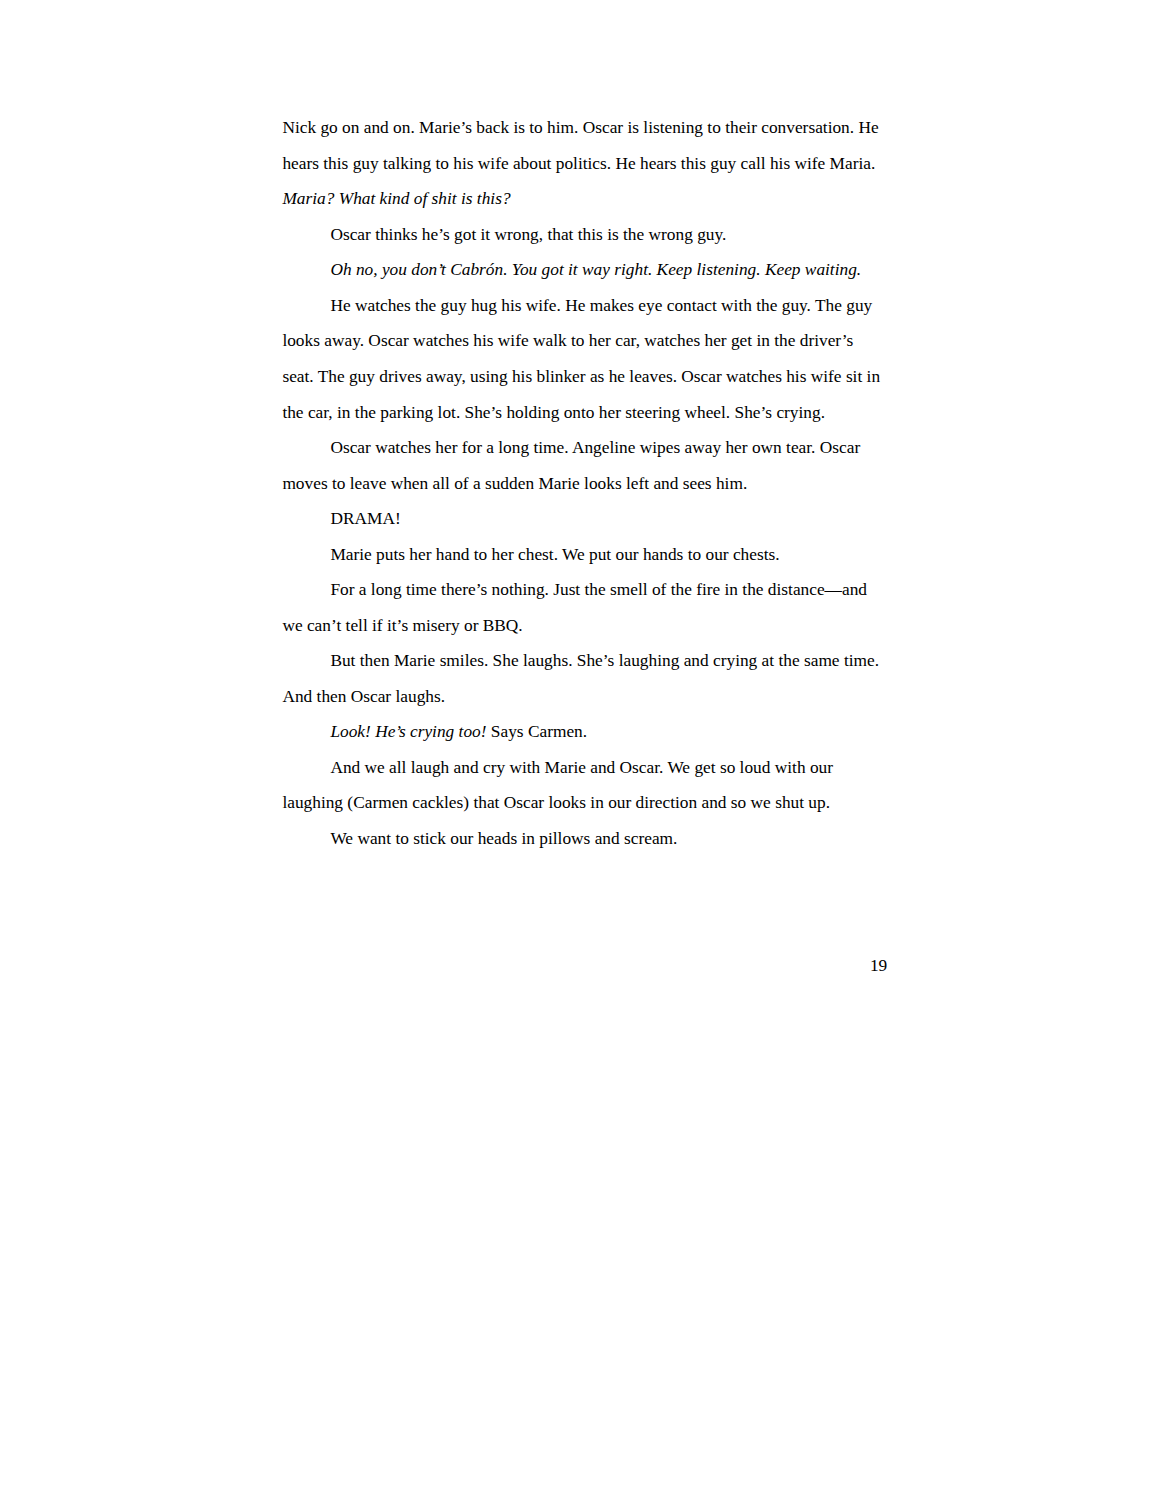Nick go on and on. Marie’s back is to him. Oscar is listening to their conversation. He hears this guy talking to his wife about politics. He hears this guy call his wife Maria. Maria? What kind of shit is this?
Oscar thinks he’s got it wrong, that this is the wrong guy.
Oh no, you don’t Cabrón. You got it way right. Keep listening. Keep waiting.
He watches the guy hug his wife. He makes eye contact with the guy. The guy looks away. Oscar watches his wife walk to her car, watches her get in the driver’s seat. The guy drives away, using his blinker as he leaves. Oscar watches his wife sit in the car, in the parking lot. She’s holding onto her steering wheel. She’s crying.
Oscar watches her for a long time. Angeline wipes away her own tear. Oscar moves to leave when all of a sudden Marie looks left and sees him.
DRAMA!
Marie puts her hand to her chest. We put our hands to our chests.
For a long time there’s nothing. Just the smell of the fire in the distance—and we can’t tell if it’s misery or BBQ.
But then Marie smiles. She laughs. She’s laughing and crying at the same time. And then Oscar laughs.
Look! He’s crying too! Says Carmen.
And we all laugh and cry with Marie and Oscar. We get so loud with our laughing (Carmen cackles) that Oscar looks in our direction and so we shut up.
We want to stick our heads in pillows and scream.
19